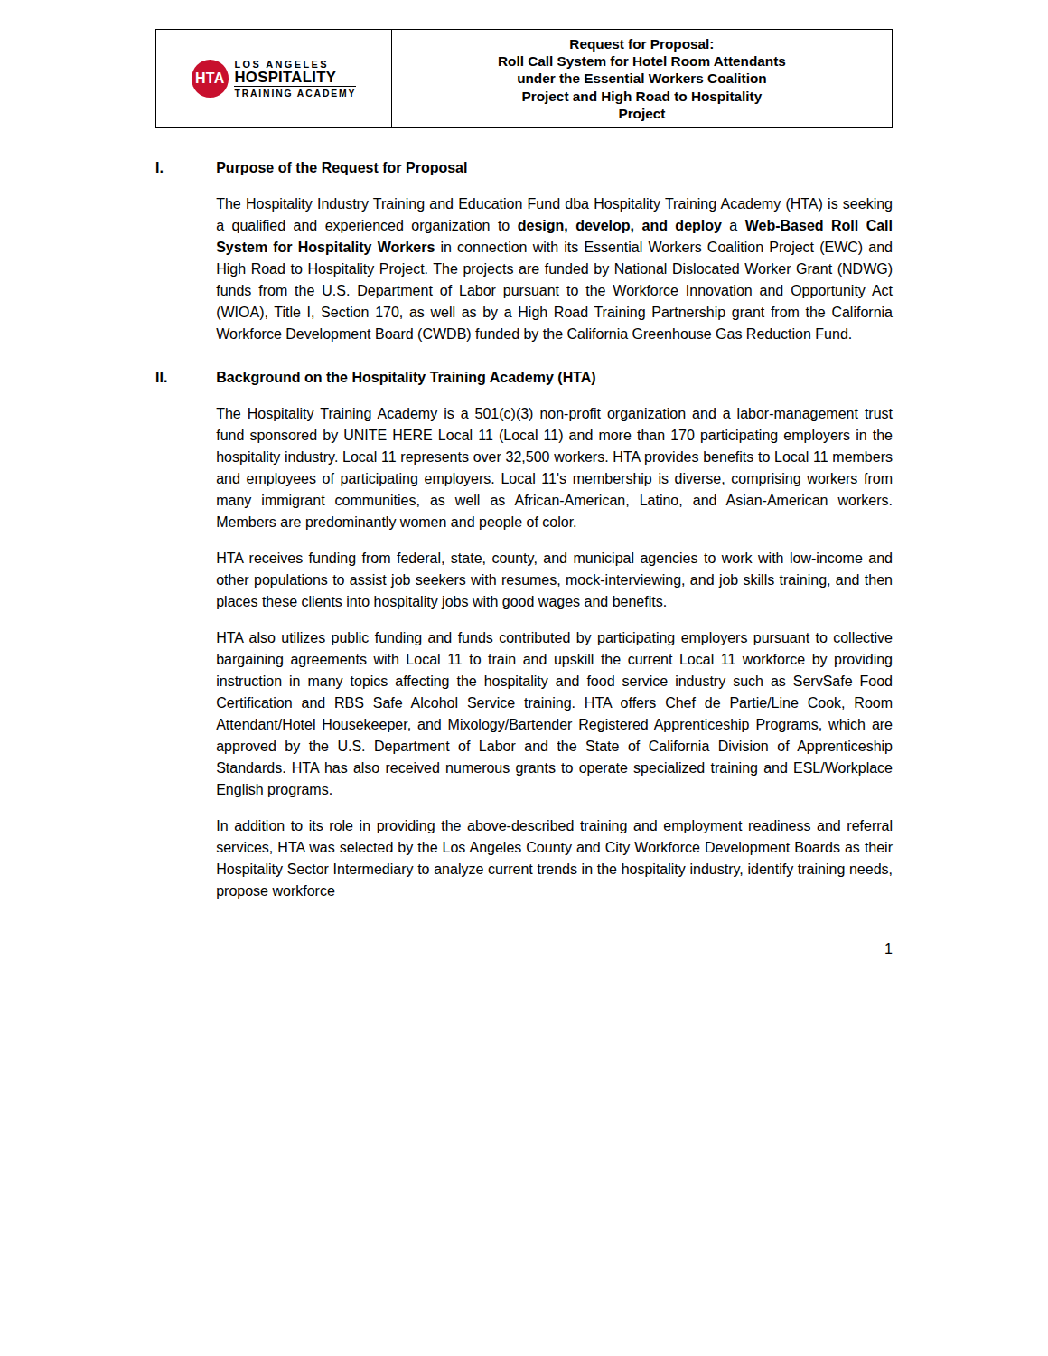| HTA LOS ANGELES HOSPITALITY TRAINING ACADEMY | Request for Proposal: Roll Call System for Hotel Room Attendants under the Essential Workers Coalition Project and High Road to Hospitality Project |
I. Purpose of the Request for Proposal
The Hospitality Industry Training and Education Fund dba Hospitality Training Academy (HTA) is seeking a qualified and experienced organization to design, develop, and deploy a Web-Based Roll Call System for Hospitality Workers in connection with its Essential Workers Coalition Project (EWC) and High Road to Hospitality Project. The projects are funded by National Dislocated Worker Grant (NDWG) funds from the U.S. Department of Labor pursuant to the Workforce Innovation and Opportunity Act (WIOA), Title I, Section 170, as well as by a High Road Training Partnership grant from the California Workforce Development Board (CWDB) funded by the California Greenhouse Gas Reduction Fund.
II. Background on the Hospitality Training Academy (HTA)
The Hospitality Training Academy is a 501(c)(3) non-profit organization and a labor-management trust fund sponsored by UNITE HERE Local 11 (Local 11) and more than 170 participating employers in the hospitality industry. Local 11 represents over 32,500 workers. HTA provides benefits to Local 11 members and employees of participating employers. Local 11's membership is diverse, comprising workers from many immigrant communities, as well as African-American, Latino, and Asian-American workers. Members are predominantly women and people of color.
HTA receives funding from federal, state, county, and municipal agencies to work with low-income and other populations to assist job seekers with resumes, mock-interviewing, and job skills training, and then places these clients into hospitality jobs with good wages and benefits.
HTA also utilizes public funding and funds contributed by participating employers pursuant to collective bargaining agreements with Local 11 to train and upskill the current Local 11 workforce by providing instruction in many topics affecting the hospitality and food service industry such as ServSafe Food Certification and RBS Safe Alcohol Service training. HTA offers Chef de Partie/Line Cook, Room Attendant/Hotel Housekeeper, and Mixology/Bartender Registered Apprenticeship Programs, which are approved by the U.S. Department of Labor and the State of California Division of Apprenticeship Standards. HTA has also received numerous grants to operate specialized training and ESL/Workplace English programs.
In addition to its role in providing the above-described training and employment readiness and referral services, HTA was selected by the Los Angeles County and City Workforce Development Boards as their Hospitality Sector Intermediary to analyze current trends in the hospitality industry, identify training needs, propose workforce
1